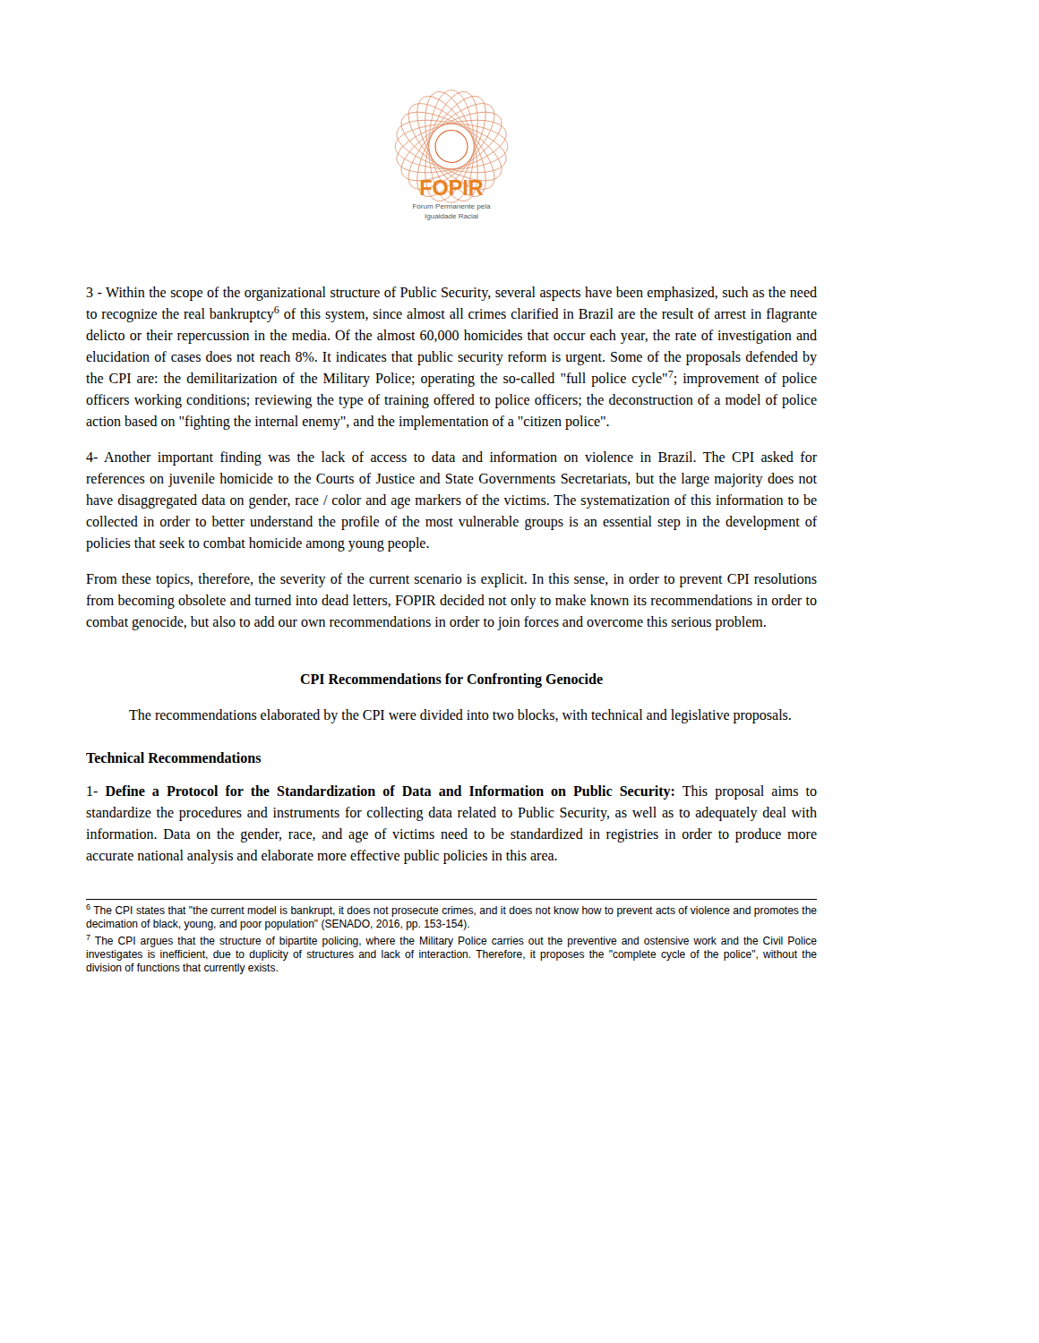FOPIR Fórum Permanente pela Igualdade Racial
3 - Within the scope of the organizational structure of Public Security, several aspects have been emphasized, such as the need to recognize the real bankruptcy6 of this system, since almost all crimes clarified in Brazil are the result of arrest in flagrante delicto or their repercussion in the media. Of the almost 60,000 homicides that occur each year, the rate of investigation and elucidation of cases does not reach 8%. It indicates that public security reform is urgent. Some of the proposals defended by the CPI are: the demilitarization of the Military Police; operating the so-called "full police cycle"7; improvement of police officers working conditions; reviewing the type of training offered to police officers; the deconstruction of a model of police action based on "fighting the internal enemy", and the implementation of a "citizen police".
4- Another important finding was the lack of access to data and information on violence in Brazil. The CPI asked for references on juvenile homicide to the Courts of Justice and State Governments Secretariats, but the large majority does not have disaggregated data on gender, race / color and age markers of the victims. The systematization of this information to be collected in order to better understand the profile of the most vulnerable groups is an essential step in the development of policies that seek to combat homicide among young people.
From these topics, therefore, the severity of the current scenario is explicit. In this sense, in order to prevent CPI resolutions from becoming obsolete and turned into dead letters, FOPIR decided not only to make known its recommendations in order to combat genocide, but also to add our own recommendations in order to join forces and overcome this serious problem.
CPI Recommendations for Confronting Genocide
The recommendations elaborated by the CPI were divided into two blocks, with technical and legislative proposals.
Technical Recommendations
1- Define a Protocol for the Standardization of Data and Information on Public Security: This proposal aims to standardize the procedures and instruments for collecting data related to Public Security, as well as to adequately deal with information. Data on the gender, race, and age of victims need to be standardized in registries in order to produce more accurate national analysis and elaborate more effective public policies in this area.
6 The CPI states that "the current model is bankrupt, it does not prosecute crimes, and it does not know how to prevent acts of violence and promotes the decimation of black, young, and poor population" (SENADO, 2016, pp. 153-154).
7 The CPI argues that the structure of bipartite policing, where the Military Police carries out the preventive and ostensive work and the Civil Police investigates is inefficient, due to duplicity of structures and lack of interaction. Therefore, it proposes the "complete cycle of the police", without the division of functions that currently exists.